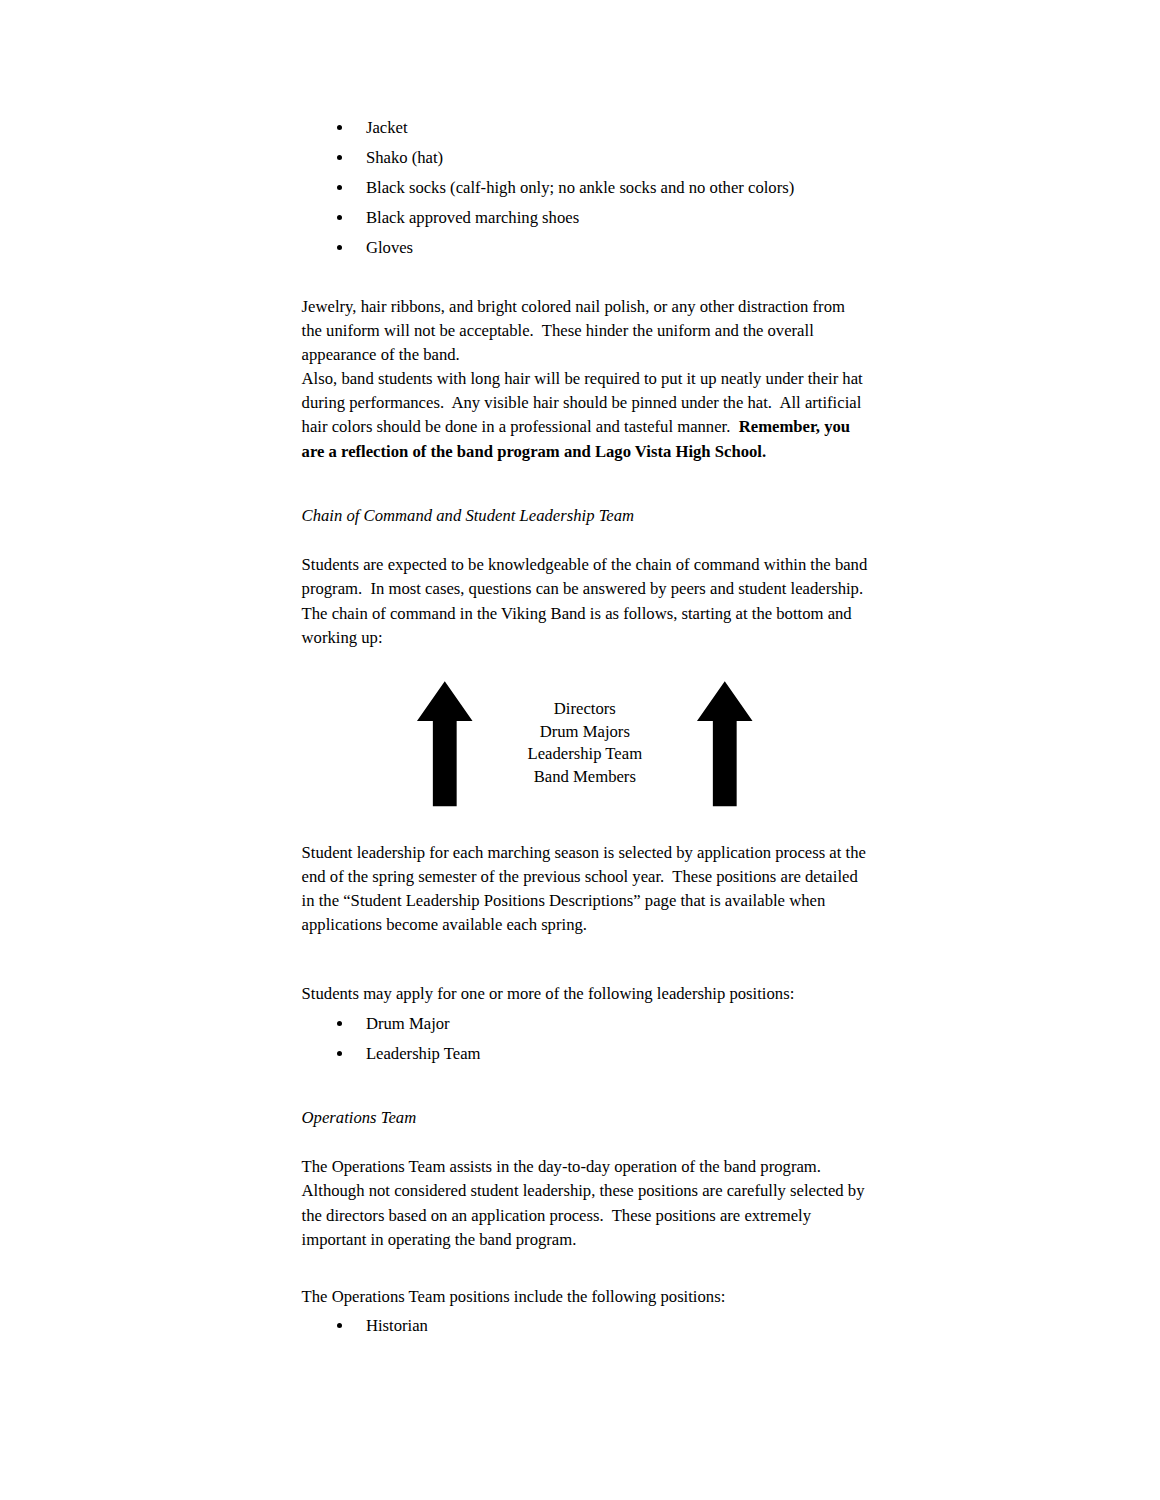Jacket
Shako (hat)
Black socks (calf-high only; no ankle socks and no other colors)
Black approved marching shoes
Gloves
Jewelry, hair ribbons, and bright colored nail polish, or any other distraction from the uniform will not be acceptable. These hinder the uniform and the overall appearance of the band.
Also, band students with long hair will be required to put it up neatly under their hat during performances. Any visible hair should be pinned under the hat. All artificial hair colors should be done in a professional and tasteful manner. Remember, you are a reflection of the band program and Lago Vista High School.
Chain of Command and Student Leadership Team
Students are expected to be knowledgeable of the chain of command within the band program. In most cases, questions can be answered by peers and student leadership. The chain of command in the Viking Band is as follows, starting at the bottom and working up:
Directors
Drum Majors
Leadership Team
Band Members
Student leadership for each marching season is selected by application process at the end of the spring semester of the previous school year. These positions are detailed in the “Student Leadership Positions Descriptions” page that is available when applications become available each spring.
Students may apply for one or more of the following leadership positions:
Drum Major
Leadership Team
Operations Team
The Operations Team assists in the day-to-day operation of the band program. Although not considered student leadership, these positions are carefully selected by the directors based on an application process. These positions are extremely important in operating the band program.
The Operations Team positions include the following positions:
Historian